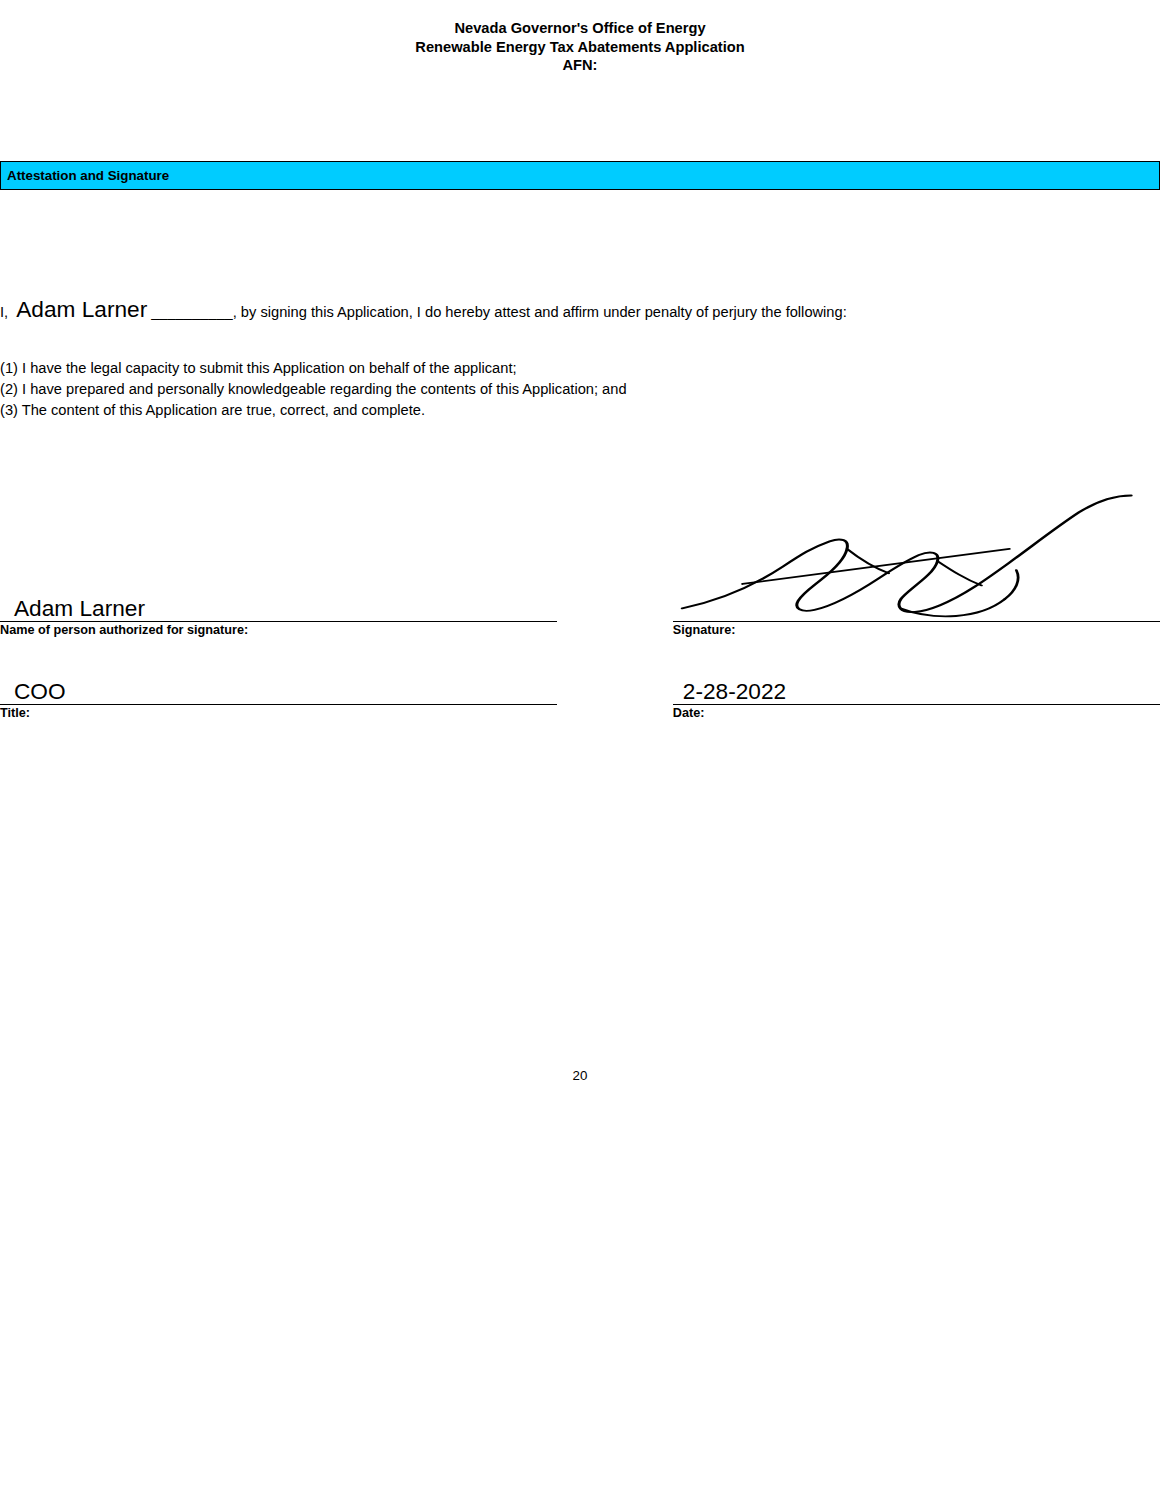Nevada Governor's Office of Energy
Renewable Energy Tax Abatements Application
AFN:
Attestation and Signature
I, Adam Larner__________, by signing this Application, I do hereby attest and affirm under penalty of perjury the following:
(1) I have the legal capacity to submit this Application on behalf of the applicant;
(2) I have prepared and personally knowledgeable regarding the contents of this Application; and
(3) The content of this Application are true, correct, and complete.
| Adam Larner | | |
| Name of person authorized for signature: | | Signature: |
| COO | | 2-28-2022 |
| Title: | | Date: |
20